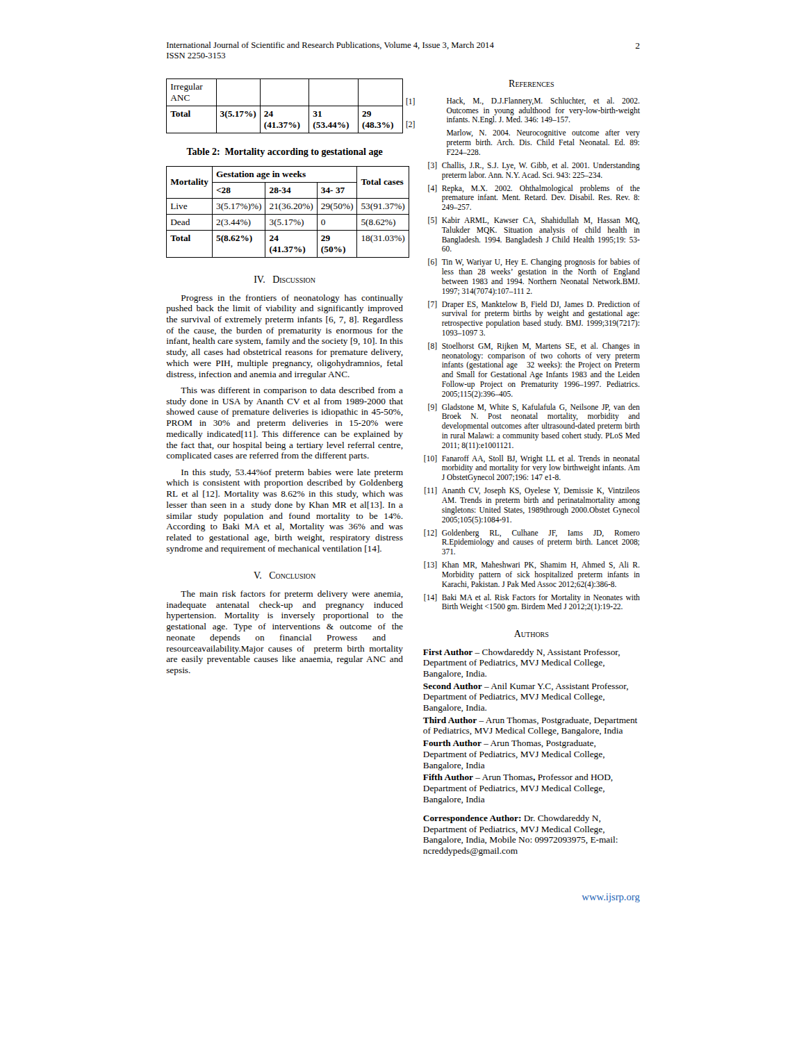International Journal of Scientific and Research Publications, Volume 4, Issue 3, March 2014
ISSN 2250-3153
2
| Irregular ANC | | | | |
| Total | 3(5.17%) | 24 (41.37%) | 31 (53.44%) | 29 (48.3%) |
[1] [2]
Table 2: Mortality according to gestational age
| Mortality | Gestation age in weeks | Total cases |
| --- | --- | --- |
| <28 | 28-34 | 34- 37 |
| Live | 3(5.17%)%) | 21(36.20%) | 29(50%) | 53(91.37%) |
| Dead | 2(3.44%) | 3(5.17%) | 0 | 5(8.62%) |
| Total | 5(8.62%) | 24 (41.37%) | 29 (50%) | 18(31.03%) |
IV. Discussion
Progress in the frontiers of neonatology has continually pushed back the limit of viability and significantly improved the survival of extremely preterm infants [6, 7, 8]. Regardless of the cause, the burden of prematurity is enormous for the infant, health care system, family and the society [9, 10]. In this study, all cases had obstetrical reasons for premature delivery, which were PIH, multiple pregnancy, oligohydramnios, fetal distress, infection and anemia and irregular ANC.
This was different in comparison to data described from a study done in USA by Ananth CV et al from 1989-2000 that showed cause of premature deliveries is idiopathic in 45-50%, PROM in 30% and preterm deliveries in 15-20% were medically indicated[11]. This difference can be explained by the fact that, our hospital being a tertiary level referral centre, complicated cases are referred from the different parts.
In this study, 53.44%of preterm babies were late preterm which is consistent with proportion described by Goldenberg RL et al [12]. Mortality was 8.62% in this study, which was lesser than seen in a study done by Khan MR et al[13]. In a similar study population and found mortality to be 14%. According to Baki MA et al, Mortality was 36% and was related to gestational age, birth weight, respiratory distress syndrome and requirement of mechanical ventilation [14].
V. Conclusion
The main risk factors for preterm delivery were anemia, inadequate antenatal check-up and pregnancy induced hypertension. Mortality is inversely proportional to the gestational age. Type of interventions & outcome of the neonate depends on financial Prowess and resourceavailability.Major causes of preterm birth mortality are easily preventable causes like anaemia, regular ANC and sepsis.
References
Hack, M., D.J.Flannery,M. Schluchter, et al. 2002. Outcomes in young adulthood for very-low-birth-weight infants. N.Engl. J. Med. 346: 149–157.
Marlow, N. 2004. Neurocognitive outcome after very preterm birth. Arch. Dis. Child Fetal Neonatal. Ed. 89: F224–228.
[3]
Challis, J.R., S.J. Lye, W. Gibb, et al. 2001. Understanding preterm labor. Ann. N.Y. Acad. Sci. 943: 225–234.
[4]
Repka, M.X. 2002. Ohthalmological problems of the premature infant. Ment. Retard. Dev. Disabil. Res. Rev. 8: 249–257.
[5]
Kabir ARML, Kawser CA, Shahidullah M, Hassan MQ, Talukder MQK. Situation analysis of child health in Bangladesh. 1994. Bangladesh J Child Health 1995;19: 53-60.
[6]
Tin W, Wariyar U, Hey E. Changing prognosis for babies of less than 28 weeks’ gestation in the North of England between 1983 and 1994. Northern Neonatal Network.BMJ. 1997; 314(7074):107–111 2.
[7]
Draper ES, Manktelow B, Field DJ, James D. Prediction of survival for preterm births by weight and gestational age: retrospective population based study. BMJ. 1999;319(7217): 1093–1097 3.
[8]
Stoelhorst GM, Rijken M, Martens SE, et al. Changes in neonatology: comparison of two cohorts of very preterm infants (gestational age 32 weeks): the Project on Preterm and Small for Gestational Age Infants 1983 and the Leiden Follow-up Project on Prematurity 1996–1997. Pediatrics. 2005;115(2):396–405.
[9]
Gladstone M, White S, Kafulafula G, Neilsone JP, van den Broek N. Post neonatal mortality, morbidity and developmental outcomes after ultrasound-dated preterm birth in rural Malawi: a community based cohert study. PLoS Med 2011; 8(11):e1001121.
[10]
Fanaroff AA, Stoll BJ, Wright LL et al. Trends in neonatal morbidity and mortality for very low birthweight infants. Am J ObstetGynecol 2007;196: 147 e1-8.
[11]
Ananth CV, Joseph KS, Oyelese Y, Demissie K, Vintzileos AM. Trends in preterm birth and perinatalmortality among singletons: United States, 1989through 2000.Obstet Gynecol 2005;105(5):1084-91.
[12]
Goldenberg RL, Culhane JF, Iams JD, Romero R.Epidemiology and causes of preterm birth. Lancet 2008; 371.
[13]
Khan MR, Maheshwari PK, Shamim H, Ahmed S, Ali R. Morbidity pattern of sick hospitalized preterm infants in Karachi, Pakistan. J Pak Med Assoc 2012;62(4):386-8.
[14]
Baki MA et al. Risk Factors for Mortality in Neonates with Birth Weight <1500 gm. Birdem Med J 2012;2(1):19-22.
Authors
First Author – Chowdareddy N, Assistant Professor, Department of Pediatrics, MVJ Medical College, Bangalore, India.
Second Author – Anil Kumar Y.C, Assistant Professor, Department of Pediatrics, MVJ Medical College, Bangalore, India.
Third Author – Arun Thomas, Postgraduate, Department of Pediatrics, MVJ Medical College, Bangalore, India
Fourth Author – Arun Thomas, Postgraduate, Department of Pediatrics, MVJ Medical College, Bangalore, India
Fifth Author – Arun Thomas, Professor and HOD, Department of Pediatrics, MVJ Medical College, Bangalore, India
Correspondence Author: Dr. Chowdareddy N, Department of Pediatrics, MVJ Medical College, Bangalore, India, Mobile No: 09972093975, E-mail: ncreddypeds@gmail.com
www.ijsrp.org